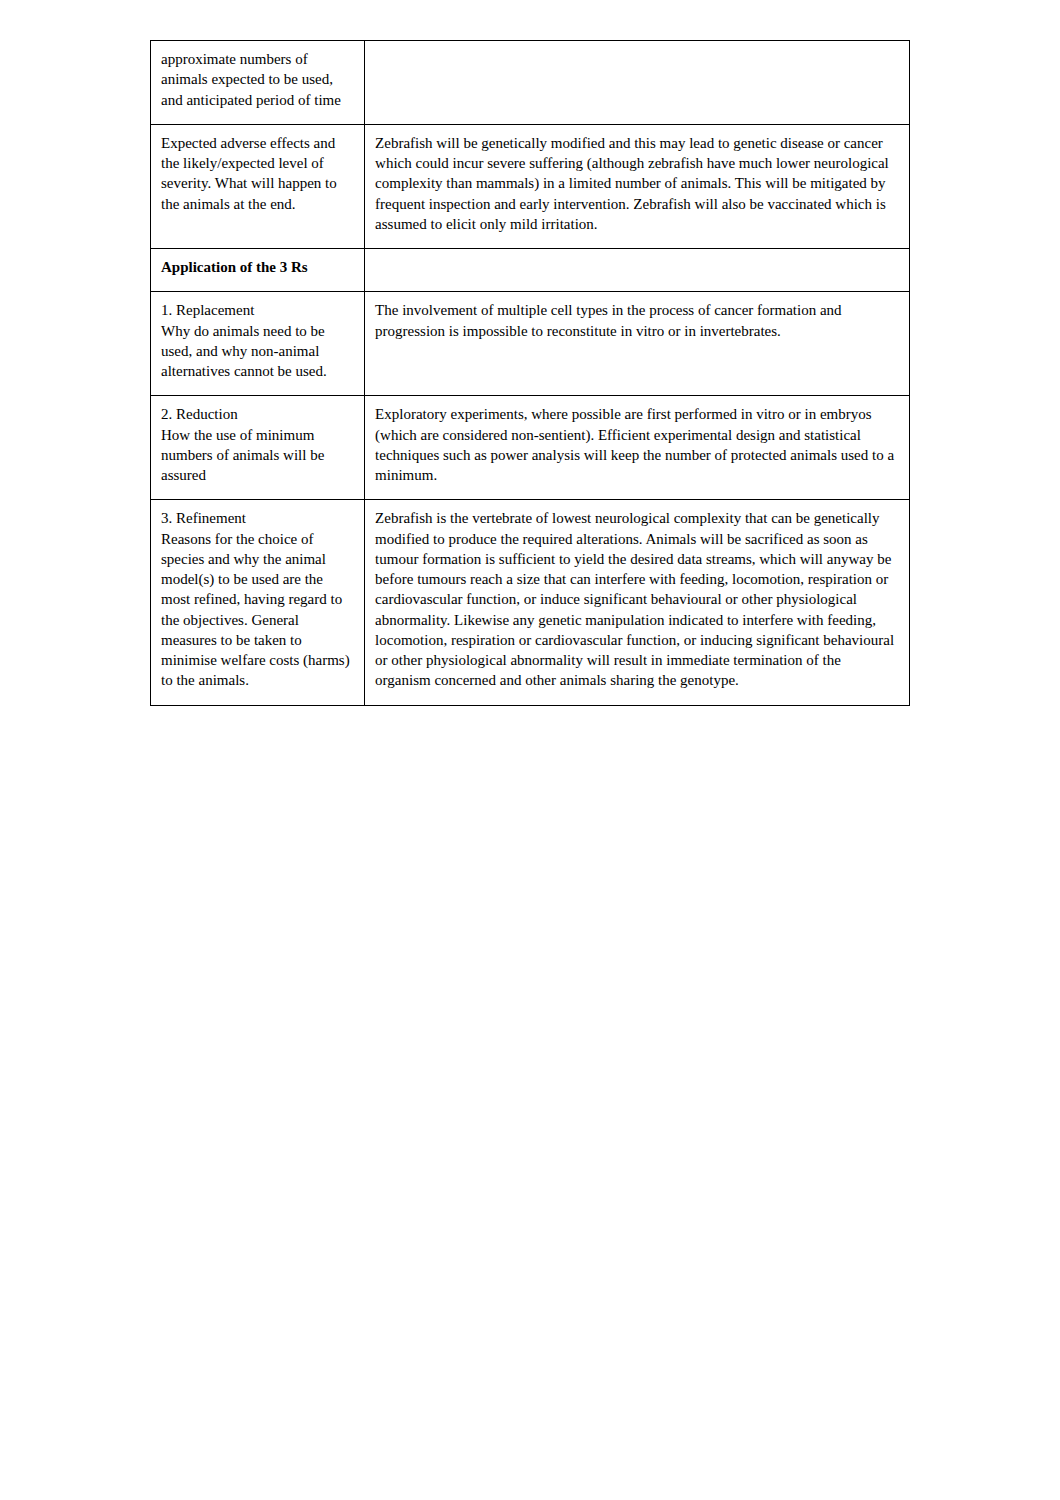| approximate numbers of animals expected to be used, and anticipated period of time | |
| Expected adverse effects and the likely/expected level of severity. What will happen to the animals at the end. | Zebrafish will be genetically modified and this may lead to genetic disease or cancer which could incur severe suffering (although zebrafish have much lower neurological complexity than mammals) in a limited number of animals. This will be mitigated by frequent inspection and early intervention. Zebrafish will also be vaccinated which is assumed to elicit only mild irritation. |
| Application of the 3 Rs | |
| 1. Replacement Why do animals need to be used, and why non-animal alternatives cannot be used. | The involvement of multiple cell types in the process of cancer formation and progression is impossible to reconstitute in vitro or in invertebrates. |
| 2. Reduction How the use of minimum numbers of animals will be assured | Exploratory experiments, where possible are first performed in vitro or in embryos (which are considered non-sentient). Efficient experimental design and statistical techniques such as power analysis will keep the number of protected animals used to a minimum. |
| 3. Refinement Reasons for the choice of species and why the animal model(s) to be used are the most refined, having regard to the objectives. General measures to be taken to minimise welfare costs (harms) to the animals. | Zebrafish is the vertebrate of lowest neurological complexity that can be genetically modified to produce the required alterations. Animals will be sacrificed as soon as tumour formation is sufficient to yield the desired data streams, which will anyway be before tumours reach a size that can interfere with feeding, locomotion, respiration or cardiovascular function, or induce significant behavioural or other physiological abnormality. Likewise any genetic manipulation indicated to interfere with feeding, locomotion, respiration or cardiovascular function, or inducing significant behavioural or other physiological abnormality will result in immediate termination of the organism concerned and other animals sharing the genotype. |